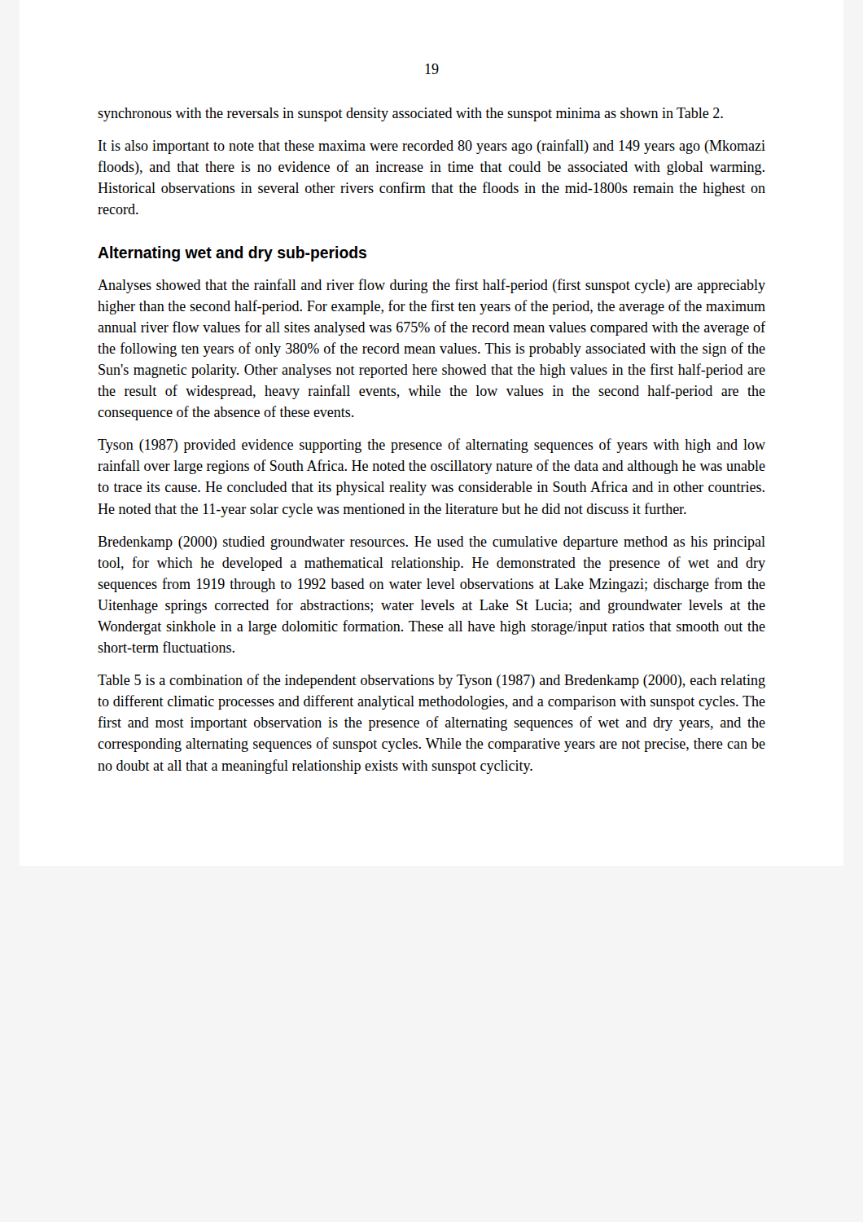19
synchronous with the reversals in sunspot density associated with the sunspot minima as shown in Table 2.
It is also important to note that these maxima were recorded 80 years ago (rainfall) and 149 years ago (Mkomazi floods), and that there is no evidence of an increase in time that could be associated with global warming. Historical observations in several other rivers confirm that the floods in the mid-1800s remain the highest on record.
Alternating wet and dry sub-periods
Analyses showed that the rainfall and river flow during the first half-period (first sunspot cycle) are appreciably higher than the second half-period. For example, for the first ten years of the period, the average of the maximum annual river flow values for all sites analysed was 675% of the record mean values compared with the average of the following ten years of only 380% of the record mean values. This is probably associated with the sign of the Sun's magnetic polarity. Other analyses not reported here showed that the high values in the first half-period are the result of widespread, heavy rainfall events, while the low values in the second half-period are the consequence of the absence of these events.
Tyson (1987) provided evidence supporting the presence of alternating sequences of years with high and low rainfall over large regions of South Africa. He noted the oscillatory nature of the data and although he was unable to trace its cause. He concluded that its physical reality was considerable in South Africa and in other countries. He noted that the 11-year solar cycle was mentioned in the literature but he did not discuss it further.
Bredenkamp (2000) studied groundwater resources. He used the cumulative departure method as his principal tool, for which he developed a mathematical relationship. He demonstrated the presence of wet and dry sequences from 1919 through to 1992 based on water level observations at Lake Mzingazi; discharge from the Uitenhage springs corrected for abstractions; water levels at Lake St Lucia; and groundwater levels at the Wondergat sinkhole in a large dolomitic formation. These all have high storage/input ratios that smooth out the short-term fluctuations.
Table 5 is a combination of the independent observations by Tyson (1987) and Bredenkamp (2000), each relating to different climatic processes and different analytical methodologies, and a comparison with sunspot cycles. The first and most important observation is the presence of alternating sequences of wet and dry years, and the corresponding alternating sequences of sunspot cycles. While the comparative years are not precise, there can be no doubt at all that a meaningful relationship exists with sunspot cyclicity.